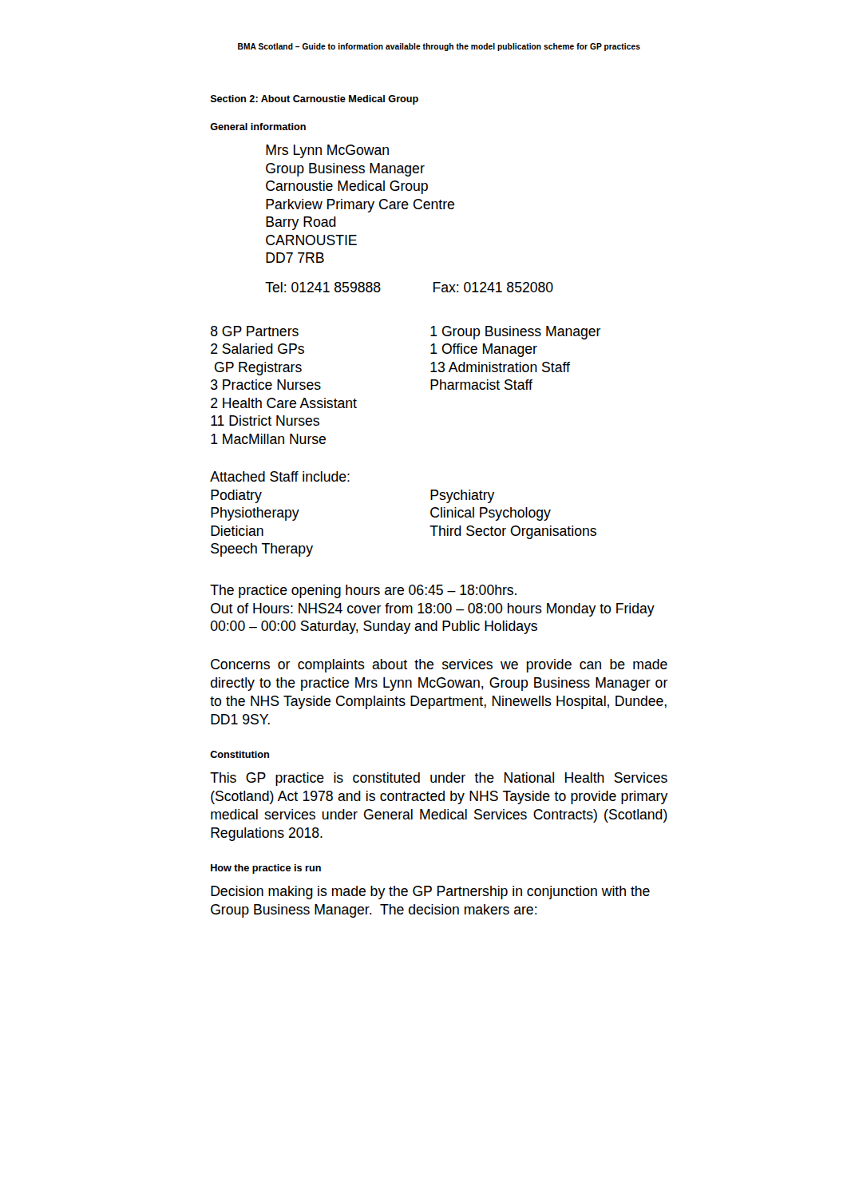BMA Scotland – Guide to information available through the model publication scheme for GP practices
Section 2: About Carnoustie Medical Group
General information
Mrs Lynn McGowan
Group Business Manager
Carnoustie Medical Group
Parkview Primary Care Centre
Barry Road
CARNOUSTIE
DD7 7RB
Tel: 01241 859888 Fax: 01241 852080
| 8 GP Partners | 1 Group Business Manager |
| 2 Salaried GPs | 1 Office Manager |
| GP Registrars | 13 Administration Staff |
| 3 Practice Nurses | Pharmacist Staff |
| 2 Health Care Assistant | |
| 11 District Nurses | |
| 1 MacMillan Nurse | |
Attached Staff include:
| Podiatry | Psychiatry |
| Physiotherapy | Clinical Psychology |
| Dietician | Third Sector Organisations |
| Speech Therapy | |
The practice opening hours are 06:45 – 18:00hrs.
Out of Hours: NHS24 cover from 18:00 – 08:00 hours Monday to Friday
00:00 – 00:00 Saturday, Sunday and Public Holidays
Concerns or complaints about the services we provide can be made directly to the practice Mrs Lynn McGowan, Group Business Manager or to the NHS Tayside Complaints Department, Ninewells Hospital, Dundee, DD1 9SY.
Constitution
This GP practice is constituted under the National Health Services (Scotland) Act 1978 and is contracted by NHS Tayside to provide primary medical services under General Medical Services Contracts) (Scotland) Regulations 2018.
How the practice is run
Decision making is made by the GP Partnership in conjunction with the Group Business Manager. The decision makers are: